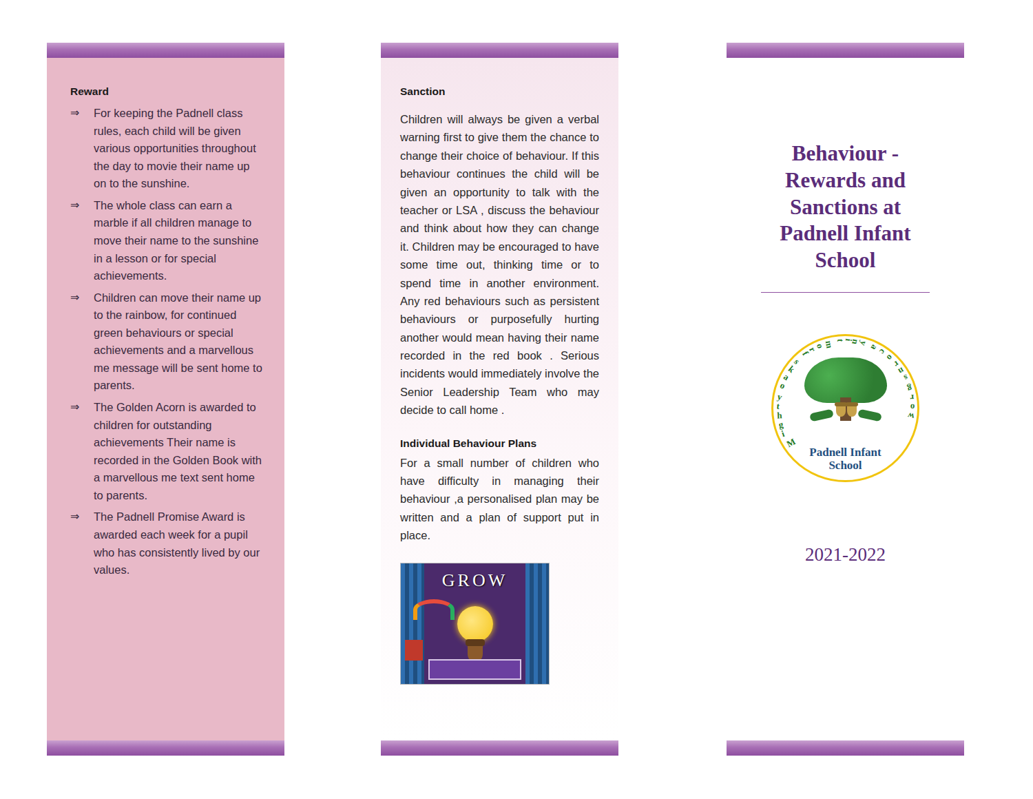Reward
For keeping the Padnell class rules, each child will be given various opportunities throughout the day to movie their name up on to the sunshine.
The whole class can earn a marble if all children manage to move their name to the sunshine in a lesson or for special achievements.
Children can move their name up to the rainbow, for continued green behaviours or special achievements and a marvellous me message will be sent home to parents.
The Golden Acorn is awarded to children for outstanding achievements Their name is recorded in the Golden Book with a marvellous me text sent home to parents.
The Padnell Promise Award is awarded each week for a pupil who has consistently lived by our values.
Sanction
Children will always be given a verbal warning first to give them the chance to change their choice of behaviour. If this behaviour continues the child will be given an opportunity to talk with the teacher or LSA , discuss the behaviour and think about how they can change it. Children may be encouraged to have some time out, thinking time or to spend time in another environment. Any red behaviours such as persistent behaviours or purposefully hurting another would mean having their name recorded in the red book . Serious incidents would immediately involve the Senior Leadership Team who may decide to call home .
Individual Behaviour Plans
For a small number of children who have difficulty in managing their behaviour ,a personalised plan may be written and a plan of support put in place.
GROW
Behaviour -
Rewards and
Sanctions at
Padnell Infant
School
M i g h t y o a k s f r o m t i n y a c o r n s g r o w
Padnell Infant
School
2021-2022